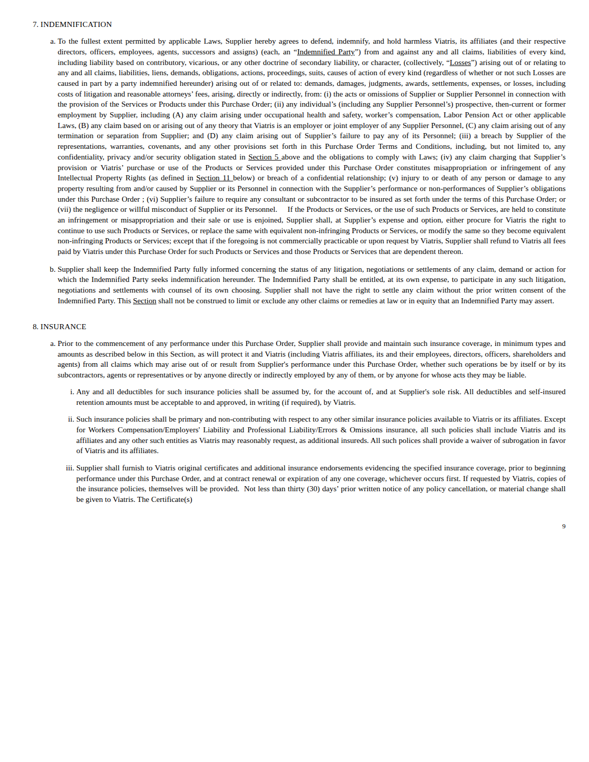Indemnification
To the fullest extent permitted by applicable Laws, Supplier hereby agrees to defend, indemnify, and hold harmless Viatris, its affiliates (and their respective directors, officers, employees, agents, successors and assigns) (each, an “Indemnified Party”) from and against any and all claims, liabilities of every kind, including liability based on contributory, vicarious, or any other doctrine of secondary liability, or character, (collectively, “Losses”) arising out of or relating to any and all claims, liabilities, liens, demands, obligations, actions, proceedings, suits, causes of action of every kind (regardless of whether or not such Losses are caused in part by a party indemnified hereunder) arising out of or related to: demands, damages, judgments, awards, settlements, expenses, or losses, including costs of litigation and reasonable attorneys’ fees, arising, directly or indirectly, from: (i) the acts or omissions of Supplier or Supplier Personnel in connection with the provision of the Services or Products under this Purchase Order; (ii) any individual’s (including any Supplier Personnel’s) prospective, then-current or former employment by Supplier, including (A) any claim arising under occupational health and safety, worker’s compensation, Labor Pension Act or other applicable Laws, (B) any claim based on or arising out of any theory that Viatris is an employer or joint employer of any Supplier Personnel, (C) any claim arising out of any termination or separation from Supplier; and (D) any claim arising out of Supplier’s failure to pay any of its Personnel; (iii) a breach by Supplier of the representations, warranties, covenants, and any other provisions set forth in this Purchase Order Terms and Conditions, including, but not limited to, any confidentiality, privacy and/or security obligation stated in Section 5 above and the obligations to comply with Laws; (iv) any claim charging that Supplier’s provision or Viatris’ purchase or use of the Products or Services provided under this Purchase Order constitutes misappropriation or infringement of any Intellectual Property Rights (as defined in Section 11 below) or breach of a confidential relationship; (v) injury to or death of any person or damage to any property resulting from and/or caused by Supplier or its Personnel in connection with the Supplier’s performance or non-performances of Supplier’s obligations under this Purchase Order ; (vi) Supplier’s failure to require any consultant or subcontractor to be insured as set forth under the terms of this Purchase Order; or (vii) the negligence or willful misconduct of Supplier or its Personnel. If the Products or Services, or the use of such Products or Services, are held to constitute an infringement or misappropriation and their sale or use is enjoined, Supplier shall, at Supplier’s expense and option, either procure for Viatris the right to continue to use such Products or Services, or replace the same with equivalent non-infringing Products or Services, or modify the same so they become equivalent non-infringing Products or Services; except that if the foregoing is not commercially practicable or upon request by Viatris, Supplier shall refund to Viatris all fees paid by Viatris under this Purchase Order for such Products or Services and those Products or Services that are dependent thereon.
Supplier shall keep the Indemnified Party fully informed concerning the status of any litigation, negotiations or settlements of any claim, demand or action for which the Indemnified Party seeks indemnification hereunder. The Indemnified Party shall be entitled, at its own expense, to participate in any such litigation, negotiations and settlements with counsel of its own choosing. Supplier shall not have the right to settle any claim without the prior written consent of the Indemnified Party. This Section shall not be construed to limit or exclude any other claims or remedies at law or in equity that an Indemnified Party may assert.
Insurance
Prior to the commencement of any performance under this Purchase Order, Supplier shall provide and maintain such insurance coverage, in minimum types and amounts as described below in this Section, as will protect it and Viatris (including Viatris affiliates, its and their employees, directors, officers, shareholders and agents) from all claims which may arise out of or result from Supplier's performance under this Purchase Order, whether such operations be by itself or by its subcontractors, agents or representatives or by anyone directly or indirectly employed by any of them, or by anyone for whose acts they may be liable.
Any and all deductibles for such insurance policies shall be assumed by, for the account of, and at Supplier's sole risk. All deductibles and self-insured retention amounts must be acceptable to and approved, in writing (if required), by Viatris.
Such insurance policies shall be primary and non-contributing with respect to any other similar insurance policies available to Viatris or its affiliates. Except for Workers Compensation/Employers' Liability and Professional Liability/Errors & Omissions insurance, all such policies shall include Viatris and its affiliates and any other such entities as Viatris may reasonably request, as additional insureds. All such polices shall provide a waiver of subrogation in favor of Viatris and its affiliates.
Supplier shall furnish to Viatris original certificates and additional insurance endorsements evidencing the specified insurance coverage, prior to beginning performance under this Purchase Order, and at contract renewal or expiration of any one coverage, whichever occurs first. If requested by Viatris, copies of the insurance policies, themselves will be provided. Not less than thirty (30) days’ prior written notice of any policy cancellation, or material change shall be given to Viatris. The Certificate(s)
9